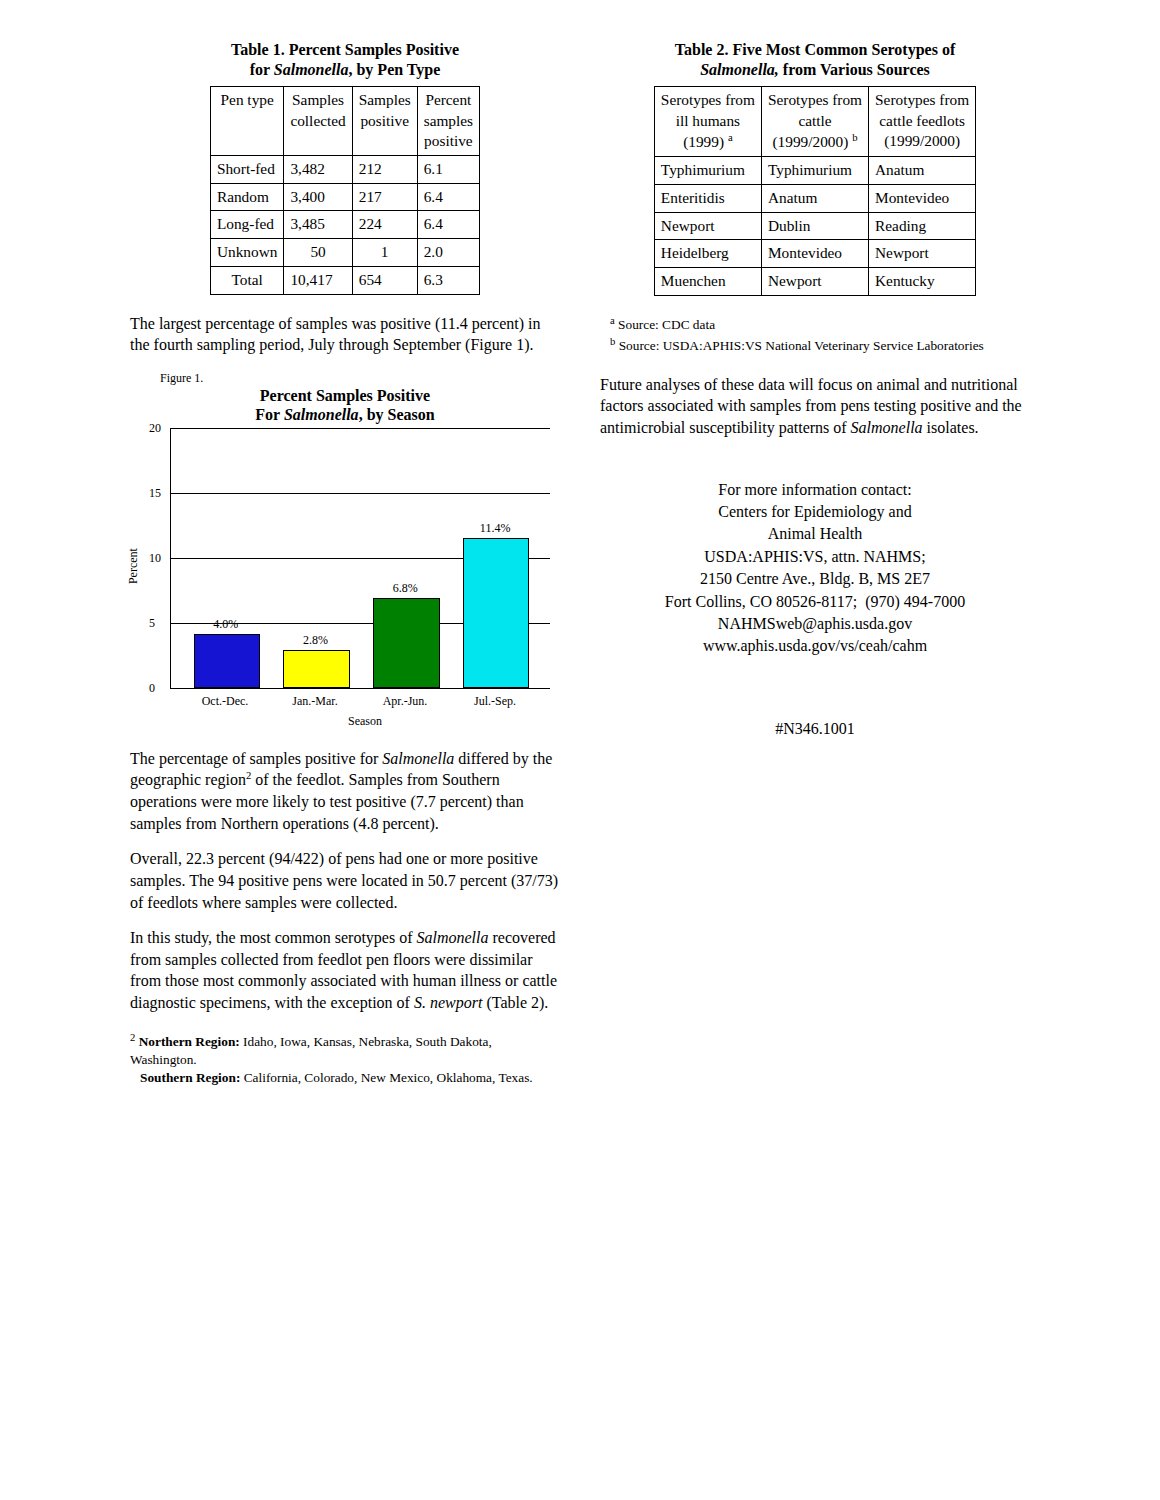Table 1. Percent Samples Positive
for Salmonella, by Pen Type
| Pen type | Samples collected | Samples positive | Percent samples positive |
| --- | --- | --- | --- |
| Short-fed | 3,482 | 212 | 6.1 |
| Random | 3,400 | 217 | 6.4 |
| Long-fed | 3,485 | 224 | 6.4 |
| Unknown | 50 | 1 | 2.0 |
| Total | 10,417 | 654 | 6.3 |
The largest percentage of samples was positive (11.4 percent) in the fourth sampling period, July through September (Figure 1).
Figure 1.
Percent Samples Positive
For Salmonella, by Season
Percent 20 15 10 5 0
4.0%
2.8%
6.8%
11.4%
Oct.-Dec. Jan.-Mar. Apr.-Jun. Jul.-Sep.
Season
The percentage of samples positive for Salmonella differed by the geographic region2 of the feedlot. Samples from Southern operations were more likely to test positive (7.7 percent) than samples from Northern operations (4.8 percent).
Overall, 22.3 percent (94/422) of pens had one or more positive samples. The 94 positive pens were located in 50.7 percent (37/73) of feedlots where samples were collected.
In this study, the most common serotypes of Salmonella recovered from samples collected from feedlot pen floors were dissimilar from those most commonly associated with human illness or cattle diagnostic specimens, with the exception of S. newport (Table 2).
2 Northern Region: Idaho, Iowa, Kansas, Nebraska, South Dakota, Washington.
Southern Region: California, Colorado, New Mexico, Oklahoma, Texas.
Table 2. Five Most Common Serotypes of
Salmonella, from Various Sources
| Serotypes from ill humans (1999) a | Serotypes from cattle (1999/2000) b | Serotypes from cattle feedlots (1999/2000) |
| --- | --- | --- |
| Typhimurium | Typhimurium | Anatum |
| Enteritidis | Anatum | Montevideo |
| Newport | Dublin | Reading |
| Heidelberg | Montevideo | Newport |
| Muenchen | Newport | Kentucky |
a Source: CDC data
b Source: USDA:APHIS:VS National Veterinary Service Laboratories
Future analyses of these data will focus on animal and nutritional factors associated with samples from pens testing positive and the antimicrobial susceptibility patterns of Salmonella isolates.
For more information contact:
Centers for Epidemiology and
Animal Health
USDA:APHIS:VS, attn. NAHMS;
2150 Centre Ave., Bldg. B, MS 2E7
Fort Collins, CO 80526-8117; (970) 494-7000
NAHMSweb@aphis.usda.gov
www.aphis.usda.gov/vs/ceah/cahm
#N346.1001